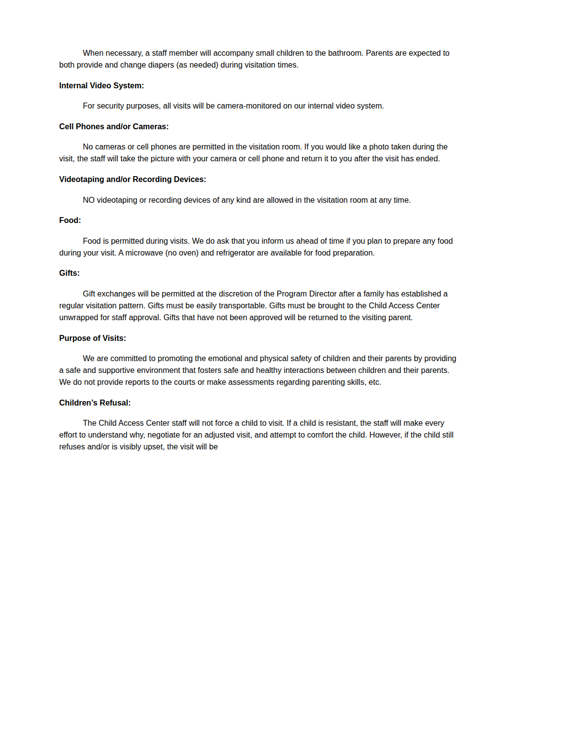When necessary, a staff member will accompany small children to the bathroom. Parents are expected to both provide and change diapers (as needed) during visitation times.
Internal Video System:
For security purposes, all visits will be camera-monitored on our internal video system.
Cell Phones and/or Cameras:
No cameras or cell phones are permitted in the visitation room. If you would like a photo taken during the visit, the staff will take the picture with your camera or cell phone and return it to you after the visit has ended.
Videotaping and/or Recording Devices:
NO videotaping or recording devices of any kind are allowed in the visitation room at any time.
Food:
Food is permitted during visits. We do ask that you inform us ahead of time if you plan to prepare any food during your visit. A microwave (no oven) and refrigerator are available for food preparation.
Gifts:
Gift exchanges will be permitted at the discretion of the Program Director after a family has established a regular visitation pattern. Gifts must be easily transportable. Gifts must be brought to the Child Access Center unwrapped for staff approval. Gifts that have not been approved will be returned to the visiting parent.
Purpose of Visits:
We are committed to promoting the emotional and physical safety of children and their parents by providing a safe and supportive environment that fosters safe and healthy interactions between children and their parents. We do not provide reports to the courts or make assessments regarding parenting skills, etc.
Children’s Refusal:
The Child Access Center staff will not force a child to visit. If a child is resistant, the staff will make every effort to understand why, negotiate for an adjusted visit, and attempt to comfort the child. However, if the child still refuses and/or is visibly upset, the visit will be